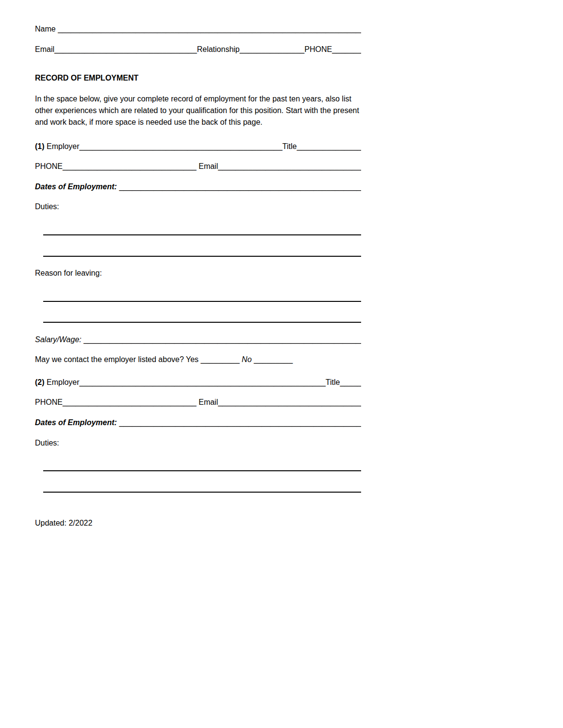Name _______________________________________________________________________________
Email_________________________________Relationship_______________PHONE______________________
RECORD OF EMPLOYMENT
In the space below, give your complete record of employment for the past ten years, also list other experiences which are related to your qualification for this position. Start with the present and work back, if more space is needed use the back of this page.
(1) Employer_______________________________________________Title____________________________
PHONE_______________________________ Email_________________________________________________
Dates of Employment: _________________________________________________________________________
Duties:
Reason for leaving:
Salary/Wage: _______________________________________________________________________________
May we contact the employer listed above? Yes _________ No _________
(2) Employer_________________________________________________________Title_____________________
PHONE_______________________________ Email_________________________________________________
Dates of Employment: _________________________________________________________________________
Duties:
Updated: 2/2022